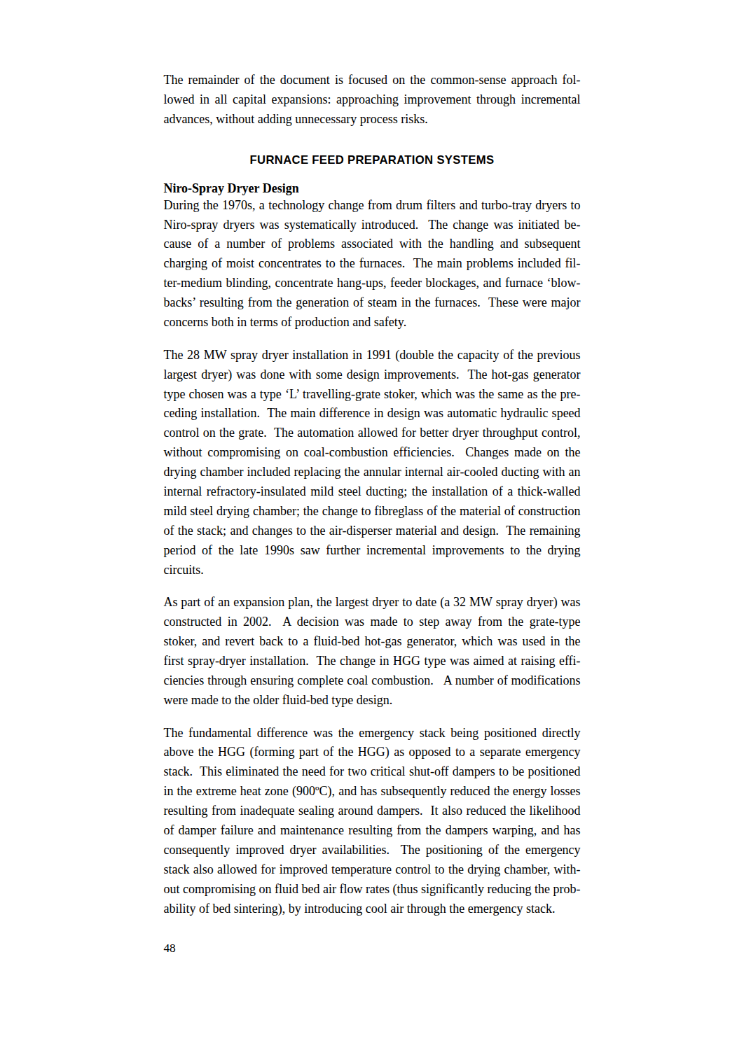The remainder of the document is focused on the common-sense approach followed in all capital expansions: approaching improvement through incremental advances, without adding unnecessary process risks.
FURNACE FEED PREPARATION SYSTEMS
Niro-Spray Dryer Design
During the 1970s, a technology change from drum filters and turbo-tray dryers to Niro-spray dryers was systematically introduced. The change was initiated because of a number of problems associated with the handling and subsequent charging of moist concentrates to the furnaces. The main problems included filter-medium blinding, concentrate hang-ups, feeder blockages, and furnace ‘blow-backs’ resulting from the generation of steam in the furnaces. These were major concerns both in terms of production and safety.
The 28 MW spray dryer installation in 1991 (double the capacity of the previous largest dryer) was done with some design improvements. The hot-gas generator type chosen was a type ‘L’ travelling-grate stoker, which was the same as the preceding installation. The main difference in design was automatic hydraulic speed control on the grate. The automation allowed for better dryer throughput control, without compromising on coal-combustion efficiencies. Changes made on the drying chamber included replacing the annular internal air-cooled ducting with an internal refractory-insulated mild steel ducting; the installation of a thick-walled mild steel drying chamber; the change to fibreglass of the material of construction of the stack; and changes to the air-disperser material and design. The remaining period of the late 1990s saw further incremental improvements to the drying circuits.
As part of an expansion plan, the largest dryer to date (a 32 MW spray dryer) was constructed in 2002. A decision was made to step away from the grate-type stoker, and revert back to a fluid-bed hot-gas generator, which was used in the first spray-dryer installation. The change in HGG type was aimed at raising efficiencies through ensuring complete coal combustion. A number of modifications were made to the older fluid-bed type design.
The fundamental difference was the emergency stack being positioned directly above the HGG (forming part of the HGG) as opposed to a separate emergency stack. This eliminated the need for two critical shut-off dampers to be positioned in the extreme heat zone (900ºC), and has subsequently reduced the energy losses resulting from inadequate sealing around dampers. It also reduced the likelihood of damper failure and maintenance resulting from the dampers warping, and has consequently improved dryer availabilities. The positioning of the emergency stack also allowed for improved temperature control to the drying chamber, without compromising on fluid bed air flow rates (thus significantly reducing the probability of bed sintering), by introducing cool air through the emergency stack.
48